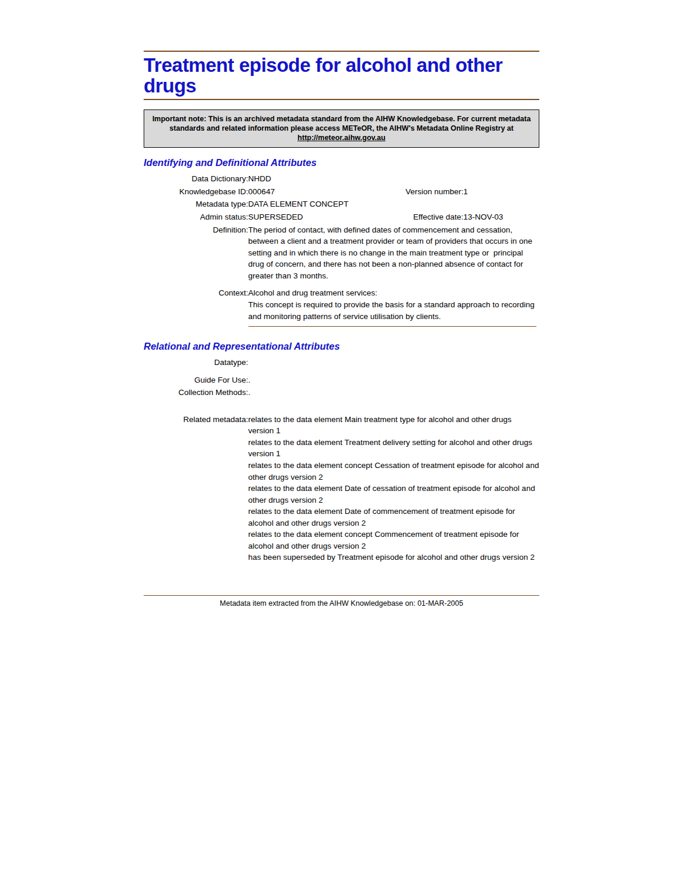Treatment episode for alcohol and other drugs
Important note: This is an archived metadata standard from the AIHW Knowledgebase. For current metadata standards and related information please access METeOR, the AIHW's Metadata Online Registry at http://meteor.aihw.gov.au
Identifying and Definitional Attributes
| Data Dictionary: | NHDD |
| Knowledgebase ID: | 000647 | Version number: | 1 |
| Metadata type: | DATA ELEMENT CONCEPT |
| Admin status: | SUPERSEDED | Effective date: | 13-NOV-03 |
| Definition: | The period of contact, with defined dates of commencement and cessation, between a client and a treatment provider or team of providers that occurs in one setting and in which there is no change in the main treatment type or principal drug of concern, and there has not been a non-planned absence of contact for greater than 3 months. |
| Context: | Alcohol and drug treatment services: This concept is required to provide the basis for a standard approach to recording and monitoring patterns of service utilisation by clients. |
Relational and Representational Attributes
| Datatype: | |
| Guide For Use: | . |
| Collection Methods: | . |
| Related metadata: | relates to the data element Main treatment type for alcohol and other drugs version 1 relates to the data element Treatment delivery setting for alcohol and other drugs version 1 relates to the data element concept Cessation of treatment episode for alcohol and other drugs version 2 relates to the data element Date of cessation of treatment episode for alcohol and other drugs version 2 relates to the data element Date of commencement of treatment episode for alcohol and other drugs version 2 relates to the data element concept Commencement of treatment episode for alcohol and other drugs version 2 has been superseded by Treatment episode for alcohol and other drugs version 2 |
Metadata item extracted from the AIHW Knowledgebase on: 01-MAR-2005